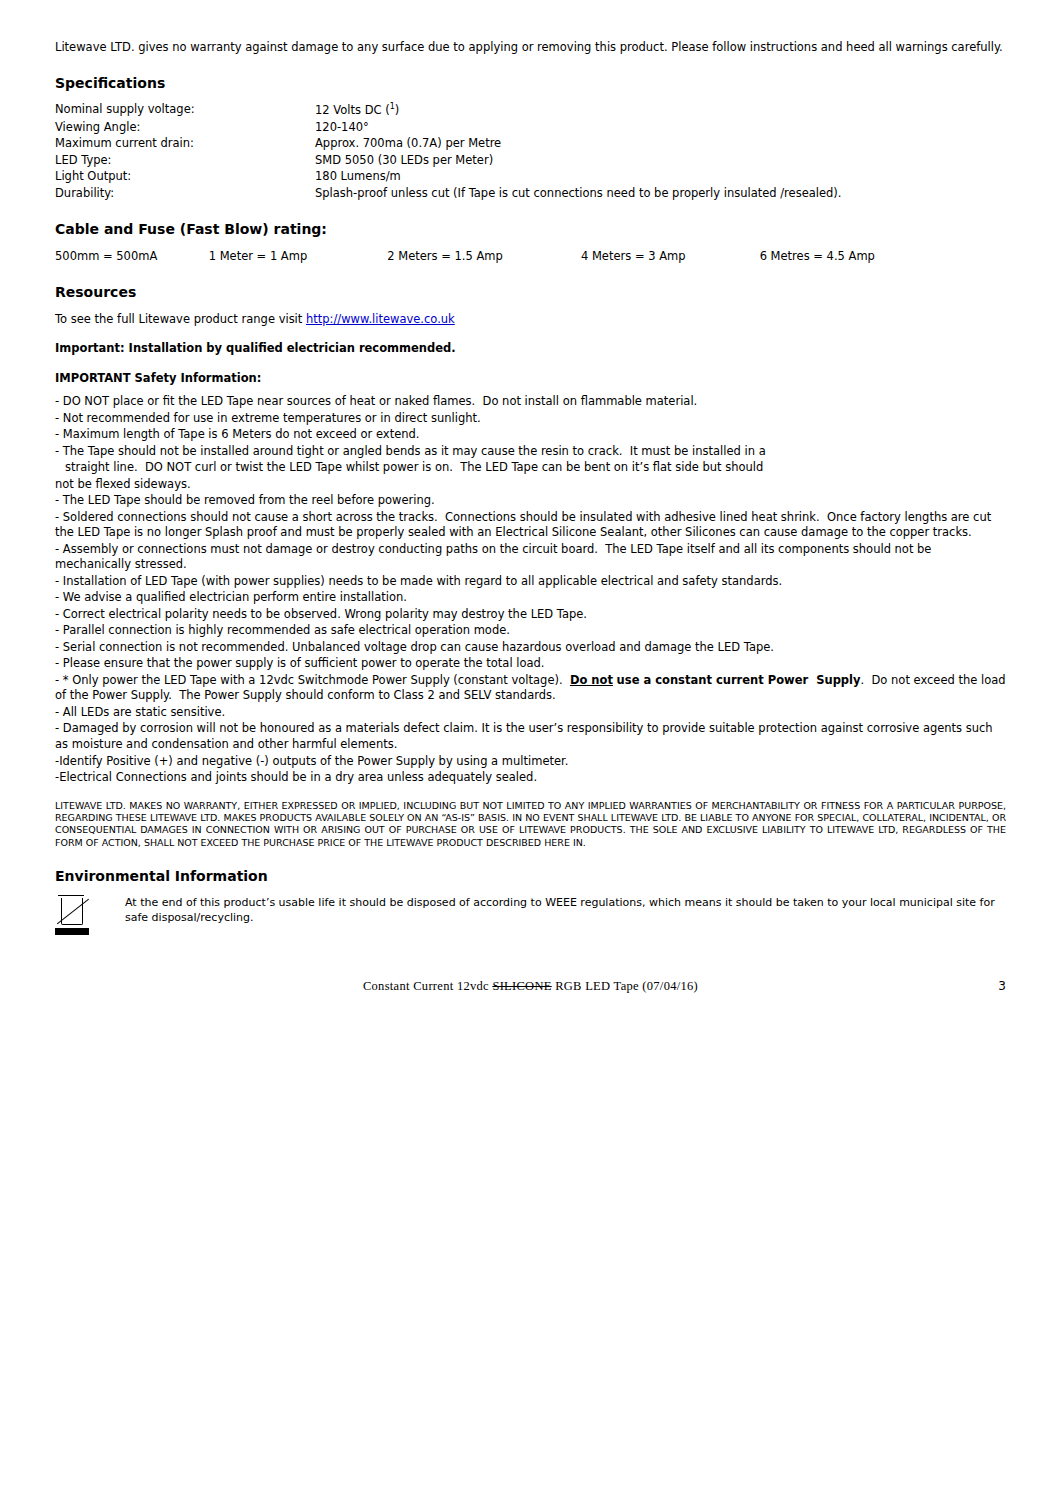Litewave LTD. gives no warranty against damage to any surface due to applying or removing this product. Please follow instructions and heed all warnings carefully.
Specifications
| Nominal supply voltage: | 12 Volts DC ( 1 ) |
| Viewing Angle: | 120-140° |
| Maximum current drain: | Approx. 700ma (0.7A) per Metre |
| LED Type: | SMD 5050 (30 LEDs per Meter) |
| Light Output: | 180 Lumens/m |
| Durability: | Splash-proof unless cut (If Tape is cut connections need to be properly insulated /resealed). |
Cable and Fuse (Fast Blow) rating:
500mm = 500mA 1 Meter = 1 Amp 2 Meters = 1.5 Amp 4 Meters = 3 Amp 6 Metres = 4.5 Amp
Resources
To see the full Litewave product range visit http://www.litewave.co.uk
Important: Installation by qualified electrician recommended.
IMPORTANT Safety Information:
- DO NOT place or fit the LED Tape near sources of heat or naked flames. Do not install on flammable material.
- Not recommended for use in extreme temperatures or in direct sunlight.
- Maximum length of Tape is 6 Meters do not exceed or extend.
- The Tape should not be installed around tight or angled bends as it may cause the resin to crack. It must be installed in a
straight line. DO NOT curl or twist the LED Tape whilst power is on. The LED Tape can be bent on it’s flat side but should
not be flexed sideways.
- The LED Tape should be removed from the reel before powering.
- Soldered connections should not cause a short across the tracks. Connections should be insulated with adhesive lined heat shrink. Once factory lengths are cut the LED Tape is no longer Splash proof and must be properly sealed with an Electrical Silicone Sealant, other Silicones can cause damage to the copper tracks.
- Assembly or connections must not damage or destroy conducting paths on the circuit board. The LED Tape itself and all its components should not be mechanically stressed.
- Installation of LED Tape (with power supplies) needs to be made with regard to all applicable electrical and safety standards.
- We advise a qualified electrician perform entire installation.
- Correct electrical polarity needs to be observed. Wrong polarity may destroy the LED Tape.
- Parallel connection is highly recommended as safe electrical operation mode.
- Serial connection is not recommended. Unbalanced voltage drop can cause hazardous overload and damage the LED Tape.
- Please ensure that the power supply is of sufficient power to operate the total load.
- * Only power the LED Tape with a 12vdc Switchmode Power Supply (constant voltage). Do not use a constant current Power Supply. Do not exceed the load of the Power Supply. The Power Supply should conform to Class 2 and SELV standards.
- All LEDs are static sensitive.
- Damaged by corrosion will not be honoured as a materials defect claim. It is the user’s responsibility to provide suitable protection against corrosive agents such as moisture and condensation and other harmful elements.
-Identify Positive (+) and negative (-) outputs of the Power Supply by using a multimeter.
-Electrical Connections and joints should be in a dry area unless adequately sealed.
LITEWAVE LTD. MAKES NO WARRANTY, EITHER EXPRESSED OR IMPLIED, INCLUDING BUT NOT LIMITED TO ANY IMPLIED WARRANTIES OF MERCHANTABILITY OR FITNESS FOR A PARTICULAR PURPOSE, REGARDING THESE LITEWAVE LTD. MAKES PRODUCTS AVAILABLE SOLELY ON AN “AS-IS” BASIS. IN NO EVENT SHALL LITEWAVE LTD. BE LIABLE TO ANYONE FOR SPECIAL, COLLATERAL, INCIDENTAL, OR CONSEQUENTIAL DAMAGES IN CONNECTION WITH OR ARISING OUT OF PURCHASE OR USE OF LITEWAVE PRODUCTS. THE SOLE AND EXCLUSIVE LIABILITY TO LITEWAVE LTD, REGARDLESS OF THE FORM OF ACTION, SHALL NOT EXCEED THE PURCHASE PRICE OF THE LITEWAVE PRODUCT DESCRIBED HERE IN.
Environmental Information
At the end of this product’s usable life it should be disposed of according to WEEE regulations, which means it should be taken to your local municipal site for safe disposal/recycling.
Constant Current 12vdc SILICONE RGB LED Tape (07/04/16) 3